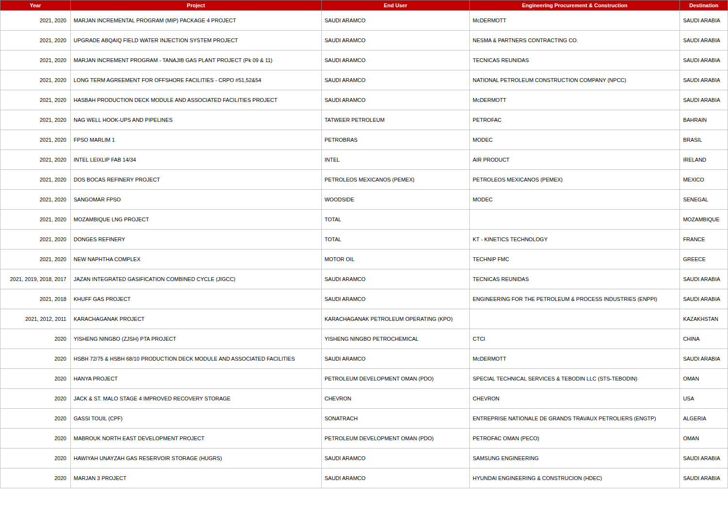| Year | Project | End User | Engineering Procurement & Construction | Destination |
| --- | --- | --- | --- | --- |
| 2021, 2020 | MARJAN INCREMENTAL PROGRAM (MIP) PACKAGE 4 PROJECT | SAUDI ARAMCO | McDERMOTT | SAUDI ARABIA |
| 2021, 2020 | UPGRADE ABQAIQ FIELD WATER INJECTION SYSTEM PROJECT | SAUDI ARAMCO | NESMA & PARTNERS CONTRACTING CO. | SAUDI ARABIA |
| 2021, 2020 | MARJAN INCREMENT PROGRAM - TANAJIB GAS PLANT PROJECT (Pk 09 & 11) | SAUDI ARAMCO | TECNICAS REUNIDAS | SAUDI ARABIA |
| 2021, 2020 | LONG TERM AGREEMENT FOR OFFSHORE FACILITIES - CRPO #51,52&54 | SAUDI ARAMCO | NATIONAL PETROLEUM CONSTRUCTION COMPANY (NPCC) | SAUDI ARABIA |
| 2021, 2020 | HASBAH PRODUCTION DECK MODULE AND ASSOCIATED FACILITIES PROJECT | SAUDI ARAMCO | McDERMOTT | SAUDI ARABIA |
| 2021, 2020 | NAG WELL HOOK-UPS AND PIPELINES | TATWEER PETROLEUM | PETROFAC | BAHRAIN |
| 2021, 2020 | FPSO MARLIM 1 | PETROBRAS | MODEC | BRASIL |
| 2021, 2020 | INTEL LEIXLIP FAB 14/34 | INTEL | AIR PRODUCT | IRELAND |
| 2021, 2020 | DOS BOCAS REFINERY PROJECT | PETROLEOS MEXICANOS (PEMEX) | PETROLEOS MEXICANOS (PEMEX) | MEXICO |
| 2021, 2020 | SANGOMAR FPSO | WOODSIDE | MODEC | SENEGAL |
| 2021, 2020 | MOZAMBIQUE LNG PROJECT | TOTAL | | MOZAMBIQUE |
| 2021, 2020 | DONGES REFINERY | TOTAL | KT - KINETICS TECHNOLOGY | FRANCE |
| 2021, 2020 | NEW NAPHTHA COMPLEX | MOTOR OIL | TECHNIP FMC | GREECE |
| 2021, 2019, 2018, 2017 | JAZAN INTEGRATED GASIFICATION COMBINED CYCLE (JIGCC) | SAUDI ARAMCO | TECNICAS REUNIDAS | SAUDI ARABIA |
| 2021, 2018 | KHUFF GAS PROJECT | SAUDI ARAMCO | ENGINEERING FOR THE PETROLEUM & PROCESS INDUSTRIES (ENPPI) | SAUDI ARABIA |
| 2021, 2012, 2011 | KARACHAGANAK PROJECT | KARACHAGANAK PETROLEUM OPERATING (KPO) | | KAZAKHSTAN |
| 2020 | YISHENG NINGBO (ZJSH) PTA PROJECT | YISHENG NINGBO PETROCHEMICAL | CTCI | CHINA |
| 2020 | HSBH 72/75 & HSBH 68/10 PRODUCTION DECK MODULE AND ASSOCIATED FACILITIES | SAUDI ARAMCO | McDERMOTT | SAUDI ARABIA |
| 2020 | HANYA PROJECT | PETROLEUM DEVELOPMENT OMAN (PDO) | SPECIAL TECHNICAL SERVICES & TEBODIN LLC (STS-TEBODIN) | OMAN |
| 2020 | JACK & ST. MALO STAGE 4 IMPROVED RECOVERY STORAGE | CHEVRON | CHEVRON | USA |
| 2020 | GASSI TOUIL (CPF) | SONATRACH | ENTREPRISE NATIONALE DE GRANDS TRAVAUX PETROLIERS (ENGTP) | ALGERIA |
| 2020 | MABROUK NORTH EAST DEVELOPMENT PROJECT | PETROLEUM DEVELOPMENT OMAN (PDO) | PETROFAC OMAN (PECO) | OMAN |
| 2020 | HAWIYAH UNAYZAH GAS RESERVOIR STORAGE (HUGRS) | SAUDI ARAMCO | SAMSUNG ENGINEERING | SAUDI ARABIA |
| 2020 | MARJAN 3 PROJECT | SAUDI ARAMCO | HYUNDAI ENGINEERING & CONSTRUCION (HDEC) | SAUDI ARABIA |